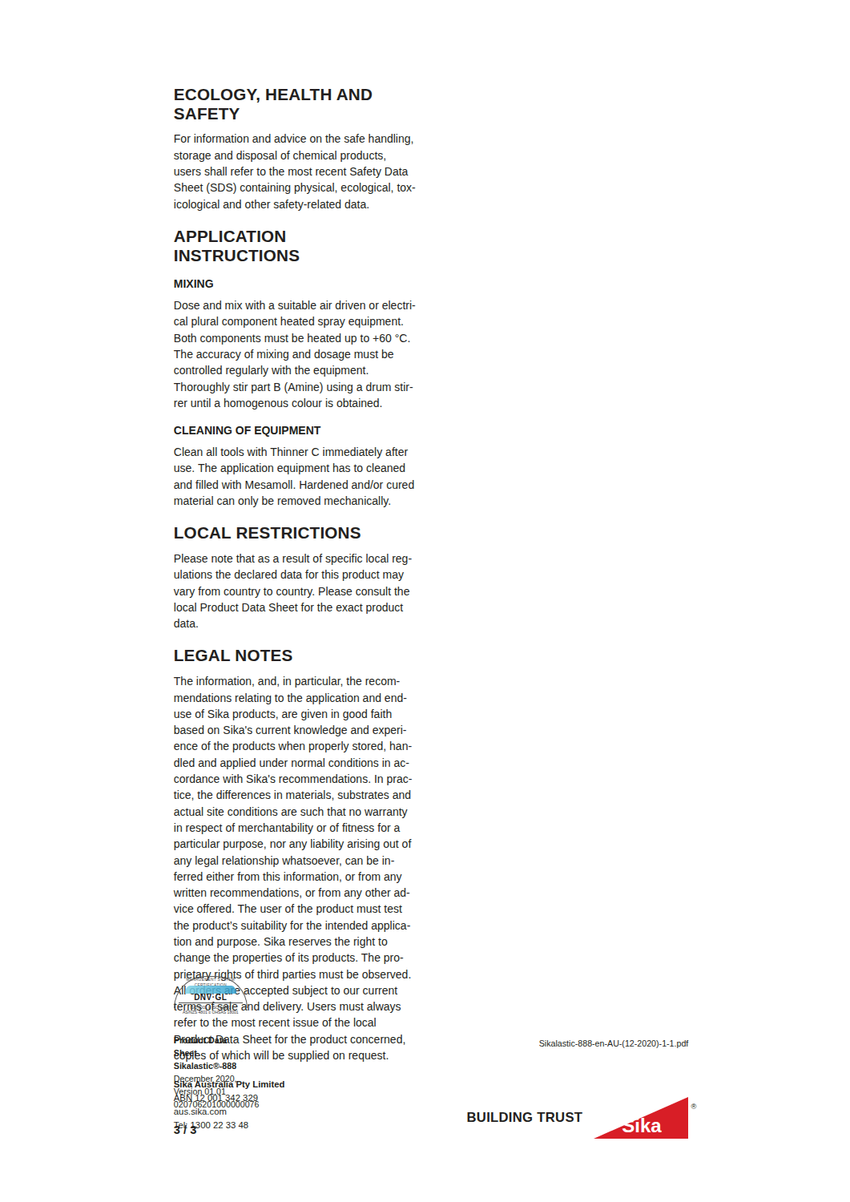ECOLOGY, HEALTH AND SAFETY
For information and advice on the safe handling, storage and disposal of chemical products, users shall refer to the most recent Safety Data Sheet (SDS) containing physical, ecological, toxicological and other safety-related data.
APPLICATION INSTRUCTIONS
MIXING
Dose and mix with a suitable air driven or electrical plural component heated spray equipment. Both components must be heated up to +60 °C. The accuracy of mixing and dosage must be controlled regularly with the equipment. Thoroughly stir part B (Amine) using a drum stirrer until a homogenous colour is obtained.
CLEANING OF EQUIPMENT
Clean all tools with Thinner C immediately after use. The application equipment has to cleaned and filled with Mesamoll. Hardened and/or cured material can only be removed mechanically.
LOCAL RESTRICTIONS
Please note that as a result of specific local regulations the declared data for this product may vary from country to country. Please consult the local Product Data Sheet for the exact product data.
LEGAL NOTES
The information, and, in particular, the recommendations relating to the application and end-use of Sika products, are given in good faith based on Sika's current knowledge and experience of the products when properly stored, handled and applied under normal conditions in accordance with Sika's recommendations. In practice, the differences in materials, substrates and actual site conditions are such that no warranty in respect of merchantability or of fitness for a particular purpose, nor any liability arising out of any legal relationship whatsoever, can be inferred either from this information, or from any written recommendations, or from any other advice offered. The user of the product must test the product’s suitability for the intended application and purpose. Sika reserves the right to change the properties of its products. The proprietary rights of third parties must be observed. All orders are accepted subject to our current terms of sale and delivery. Users must always refer to the most recent issue of the local Product Data Sheet for the product concerned, copies of which will be supplied on request.
Sika Australia Pty Limited
ABN 12 001 342 329
aus.sika.com
Tel: 1300 22 33 48
MANAGEMENT SYSTEM CERTIFICATION
DNV·GL
ISO 9001 ≡ ISO 14001
AS/NZS 4801 ≡ OHSAS 18001
Product Data Sheet
Sikalastic®-888
December 2020, Version 01.01
020706201000000076
3 / 3
Sikalastic-888-en-AU-(12-2020)-1-1.pdf
BUILDING TRUST
Sika ®